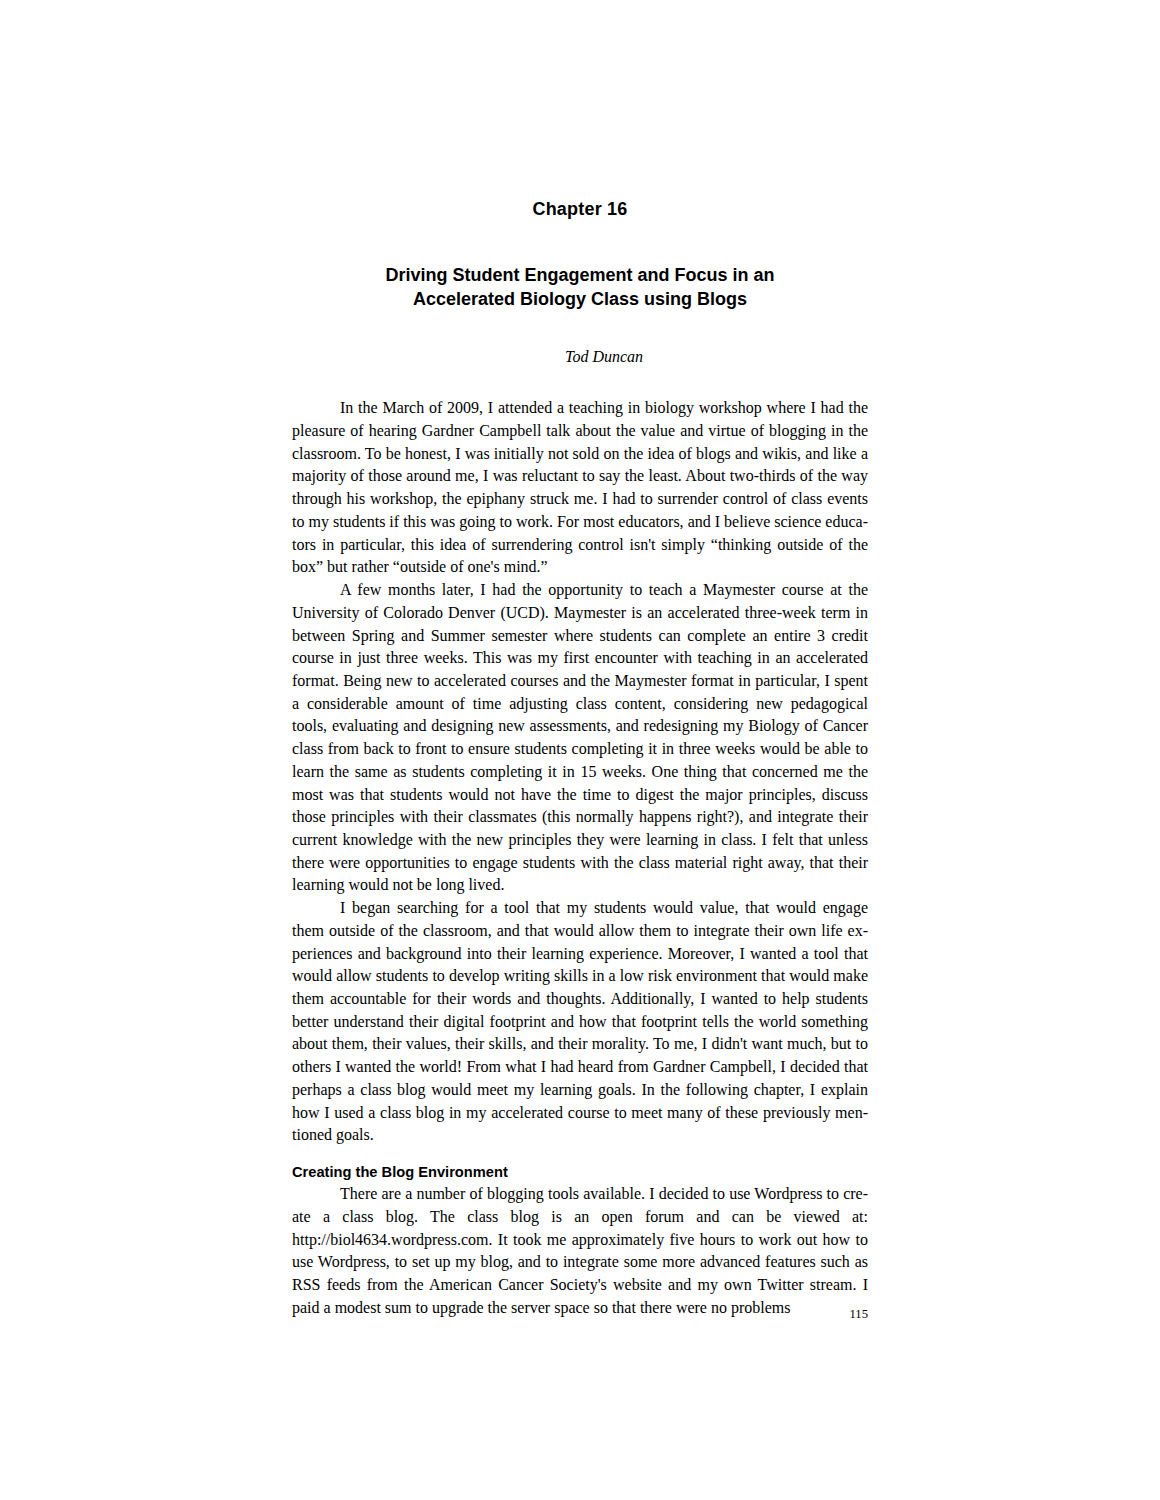Chapter 16
Driving Student Engagement and Focus in an
Accelerated Biology Class using Blogs
Tod Duncan
In the March of 2009, I attended a teaching in biology workshop where I had the pleasure of hearing Gardner Campbell talk about the value and virtue of blogging in the classroom. To be honest, I was initially not sold on the idea of blogs and wikis, and like a majority of those around me, I was reluctant to say the least. About two-thirds of the way through his workshop, the epiphany struck me. I had to surrender control of class events to my students if this was going to work. For most educators, and I believe science educators in particular, this idea of surrendering control isn't simply “thinking outside of the box” but rather “outside of one's mind.”
A few months later, I had the opportunity to teach a Maymester course at the University of Colorado Denver (UCD). Maymester is an accelerated three-week term in between Spring and Summer semester where students can complete an entire 3 credit course in just three weeks. This was my first encounter with teaching in an accelerated format. Being new to accelerated courses and the Maymester format in particular, I spent a considerable amount of time adjusting class content, considering new pedagogical tools, evaluating and designing new assessments, and redesigning my Biology of Cancer class from back to front to ensure students completing it in three weeks would be able to learn the same as students completing it in 15 weeks. One thing that concerned me the most was that students would not have the time to digest the major principles, discuss those principles with their classmates (this normally happens right?), and integrate their current knowledge with the new principles they were learning in class. I felt that unless there were opportunities to engage students with the class material right away, that their learning would not be long lived.
I began searching for a tool that my students would value, that would engage them outside of the classroom, and that would allow them to integrate their own life experiences and background into their learning experience. Moreover, I wanted a tool that would allow students to develop writing skills in a low risk environment that would make them accountable for their words and thoughts. Additionally, I wanted to help students better understand their digital footprint and how that footprint tells the world something about them, their values, their skills, and their morality. To me, I didn't want much, but to others I wanted the world! From what I had heard from Gardner Campbell, I decided that perhaps a class blog would meet my learning goals. In the following chapter, I explain how I used a class blog in my accelerated course to meet many of these previously mentioned goals.
Creating the Blog Environment
There are a number of blogging tools available. I decided to use Wordpress to create a class blog. The class blog is an open forum and can be viewed at: http://biol4634.wordpress.com. It took me approximately five hours to work out how to use Wordpress, to set up my blog, and to integrate some more advanced features such as RSS feeds from the American Cancer Society's website and my own Twitter stream. I paid a modest sum to upgrade the server space so that there were no problems
115